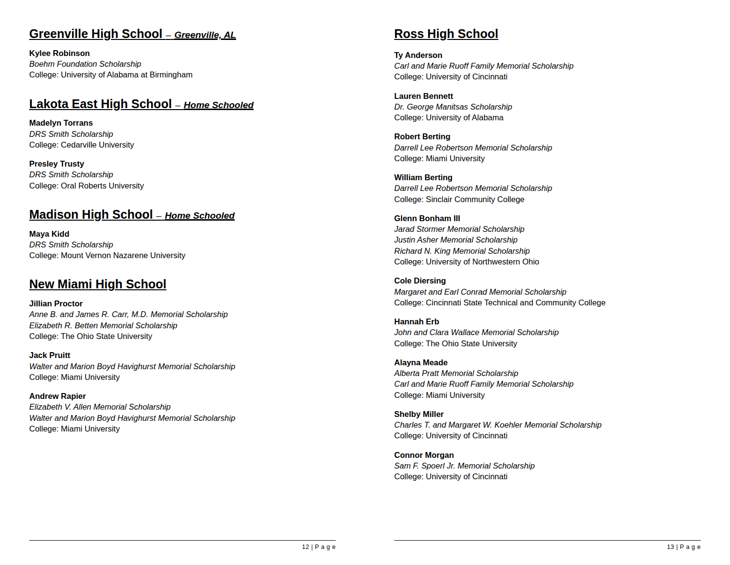Greenville High School – Greenville, AL
Kylee Robinson
Boehm Foundation Scholarship
College: University of Alabama at Birmingham
Lakota East High School – Home Schooled
Madelyn Torrans
DRS Smith Scholarship
College: Cedarville University
Presley Trusty
DRS Smith Scholarship
College: Oral Roberts University
Madison High School – Home Schooled
Maya Kidd
DRS Smith Scholarship
College: Mount Vernon Nazarene University
New Miami High School
Jillian Proctor
Anne B. and James R. Carr, M.D. Memorial Scholarship
Elizabeth R. Betten Memorial Scholarship
College: The Ohio State University
Jack Pruitt
Walter and Marion Boyd Havighurst Memorial Scholarship
College: Miami University
Andrew Rapier
Elizabeth V. Allen Memorial Scholarship
Walter and Marion Boyd Havighurst Memorial Scholarship
College: Miami University
12 | P a g e
Ross High School
Ty Anderson
Carl and Marie Ruoff Family Memorial Scholarship
College: University of Cincinnati
Lauren Bennett
Dr. George Manitsas Scholarship
College: University of Alabama
Robert Berting
Darrell Lee Robertson Memorial Scholarship
College: Miami University
William Berting
Darrell Lee Robertson Memorial Scholarship
College: Sinclair Community College
Glenn Bonham III
Jarad Stormer Memorial Scholarship
Justin Asher Memorial Scholarship
Richard N. King Memorial Scholarship
College: University of Northwestern Ohio
Cole Diersing
Margaret and Earl Conrad Memorial Scholarship
College: Cincinnati State Technical and Community College
Hannah Erb
John and Clara Wallace Memorial Scholarship
College: The Ohio State University
Alayna Meade
Alberta Pratt Memorial Scholarship
Carl and Marie Ruoff Family Memorial Scholarship
College: Miami University
Shelby Miller
Charles T. and Margaret W. Koehler Memorial Scholarship
College: University of Cincinnati
Connor Morgan
Sam F. Spoerl Jr. Memorial Scholarship
College: University of Cincinnati
13 | P a g e